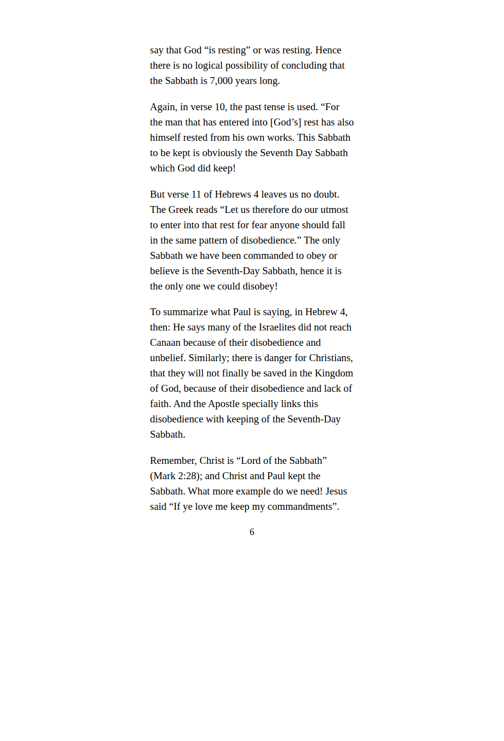say that God “is resting” or was resting. Hence there is no logical possibility of concluding that the Sabbath is 7,000 years long.
Again, in verse 10, the past tense is used. “For the man that has entered into [God’s] rest has also himself rested from his own works. This Sabbath to be kept is obviously the Seventh Day Sabbath which God did keep!
But verse 11 of Hebrews 4 leaves us no doubt. The Greek reads “Let us therefore do our utmost to enter into that rest for fear anyone should fall in the same pattern of disobedience.” The only Sabbath we have been commanded to obey or believe is the Seventh-Day Sabbath, hence it is the only one we could disobey!
To summarize what Paul is saying, in Hebrew 4, then: He says many of the Israelites did not reach Canaan because of their disobedience and unbelief. Similarly; there is danger for Christians, that they will not finally be saved in the Kingdom of God, because of their disobedience and lack of faith. And the Apostle specially links this disobedience with keeping of the Seventh-Day Sabbath.
Remember, Christ is “Lord of the Sabbath” (Mark 2:28); and Christ and Paul kept the Sabbath. What more example do we need! Jesus said “If ye love me keep my commandments”.
6